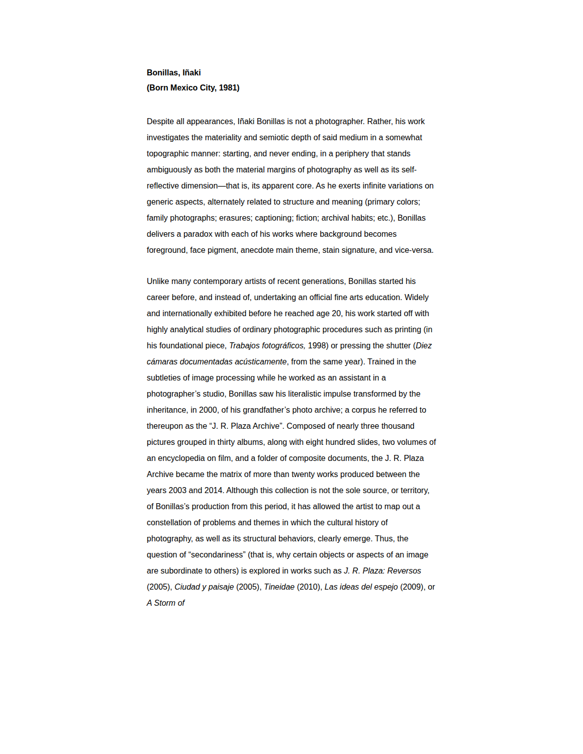Bonillas, Iñaki
(Born Mexico City, 1981)
Despite all appearances, Iñaki Bonillas is not a photographer. Rather, his work investigates the materiality and semiotic depth of said medium in a somewhat topographic manner: starting, and never ending, in a periphery that stands ambiguously as both the material margins of photography as well as its self-reflective dimension—that is, its apparent core. As he exerts infinite variations on generic aspects, alternately related to structure and meaning (primary colors; family photographs; erasures; captioning; fiction; archival habits; etc.), Bonillas delivers a paradox with each of his works where background becomes foreground, face pigment, anecdote main theme, stain signature, and vice-versa.
Unlike many contemporary artists of recent generations, Bonillas started his career before, and instead of, undertaking an official fine arts education. Widely and internationally exhibited before he reached age 20, his work started off with highly analytical studies of ordinary photographic procedures such as printing (in his foundational piece, Trabajos fotográficos, 1998) or pressing the shutter (Diez cámaras documentadas acústicamente, from the same year). Trained in the subtleties of image processing while he worked as an assistant in a photographer’s studio, Bonillas saw his literalistic impulse transformed by the inheritance, in 2000, of his grandfather’s photo archive; a corpus he referred to thereupon as the “J. R. Plaza Archive”. Composed of nearly three thousand pictures grouped in thirty albums, along with eight hundred slides, two volumes of an encyclopedia on film, and a folder of composite documents, the J. R. Plaza Archive became the matrix of more than twenty works produced between the years 2003 and 2014. Although this collection is not the sole source, or territory, of Bonillas’s production from this period, it has allowed the artist to map out a constellation of problems and themes in which the cultural history of photography, as well as its structural behaviors, clearly emerge. Thus, the question of “secondariness” (that is, why certain objects or aspects of an image are subordinate to others) is explored in works such as J. R. Plaza: Reversos (2005), Ciudad y paisaje (2005), Tineidae (2010), Las ideas del espejo (2009), or A Storm of